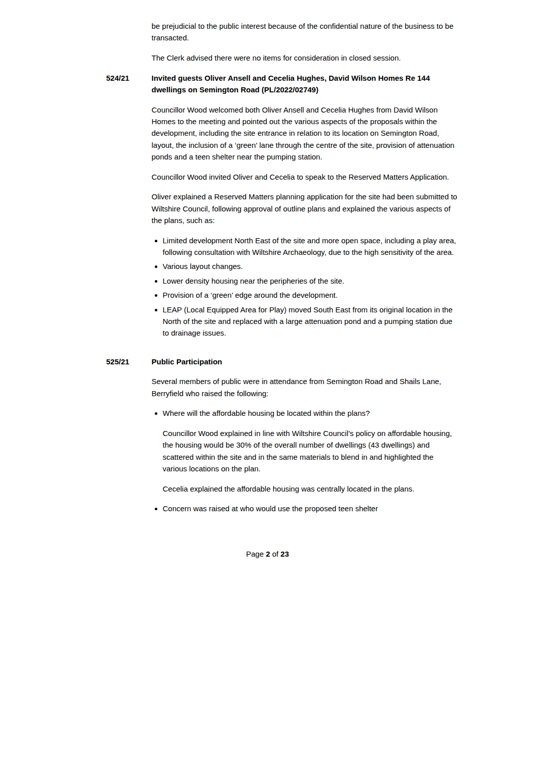be prejudicial to the public interest because of the confidential nature of the business to be transacted.
The Clerk advised there were no items for consideration in closed session.
524/21
Invited guests Oliver Ansell and Cecelia Hughes, David Wilson Homes Re 144 dwellings on Semington Road (PL/2022/02749)
Councillor Wood welcomed both Oliver Ansell and Cecelia Hughes from David Wilson Homes to the meeting and pointed out the various aspects of the proposals within the development, including the site entrance in relation to its location on Semington Road, layout, the inclusion of a ‘green’ lane through the centre of the site, provision of attenuation ponds and a teen shelter near the pumping station.
Councillor Wood invited Oliver and Cecelia to speak to the Reserved Matters Application.
Oliver explained a Reserved Matters planning application for the site had been submitted to Wiltshire Council, following approval of outline plans and explained the various aspects of the plans, such as:
Limited development North East of the site and more open space, including a play area, following consultation with Wiltshire Archaeology, due to the high sensitivity of the area.
Various layout changes.
Lower density housing near the peripheries of the site.
Provision of a ‘green’ edge around the development.
LEAP (Local Equipped Area for Play) moved South East from its original location in the North of the site and replaced with a large attenuation pond and a pumping station due to drainage issues.
525/21
Public Participation
Several members of public were in attendance from Semington Road and Shails Lane, Berryfield who raised the following:
Where will the affordable housing be located within the plans?
Councillor Wood explained in line with Wiltshire Council’s policy on affordable housing, the housing would be 30% of the overall number of dwellings (43 dwellings) and scattered within the site and in the same materials to blend in and highlighted the various locations on the plan.
Cecelia explained the affordable housing was centrally located in the plans.
Concern was raised at who would use the proposed teen shelter
Page 2 of 23